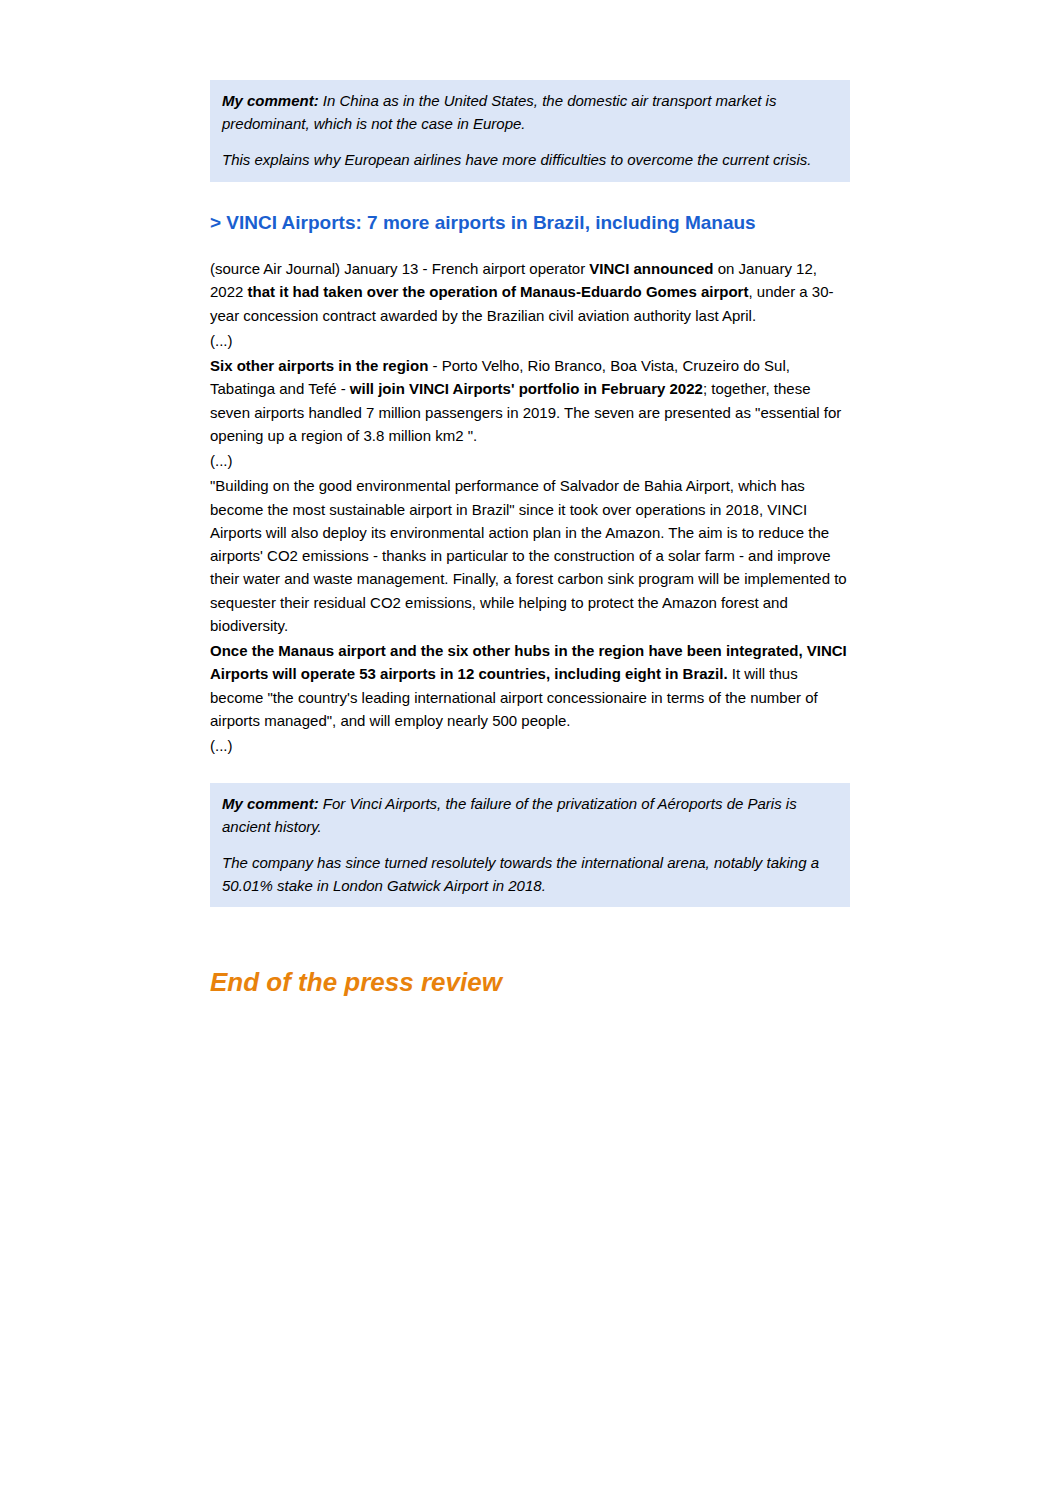My comment: In China as in the United States, the domestic air transport market is predominant, which is not the case in Europe.
This explains why European airlines have more difficulties to overcome the current crisis.
> VINCI Airports: 7 more airports in Brazil, including Manaus
(source Air Journal) January 13 - French airport operator VINCI announced on January 12, 2022 that it had taken over the operation of Manaus-Eduardo Gomes airport, under a 30-year concession contract awarded by the Brazilian civil aviation authority last April.
(...)
Six other airports in the region - Porto Velho, Rio Branco, Boa Vista, Cruzeiro do Sul, Tabatinga and Tefé - will join VINCI Airports' portfolio in February 2022; together, these seven airports handled 7 million passengers in 2019. The seven are presented as "essential for opening up a region of 3.8 million km2 ".
(...)
"Building on the good environmental performance of Salvador de Bahia Airport, which has become the most sustainable airport in Brazil" since it took over operations in 2018, VINCI Airports will also deploy its environmental action plan in the Amazon. The aim is to reduce the airports' CO2 emissions - thanks in particular to the construction of a solar farm - and improve their water and waste management. Finally, a forest carbon sink program will be implemented to sequester their residual CO2 emissions, while helping to protect the Amazon forest and biodiversity.
Once the Manaus airport and the six other hubs in the region have been integrated, VINCI Airports will operate 53 airports in 12 countries, including eight in Brazil. It will thus become "the country's leading international airport concessionaire in terms of the number of airports managed", and will employ nearly 500 people.
(...)
My comment: For Vinci Airports, the failure of the privatization of Aéroports de Paris is ancient history.
The company has since turned resolutely towards the international arena, notably taking a 50.01% stake in London Gatwick Airport in 2018.
End of the press review